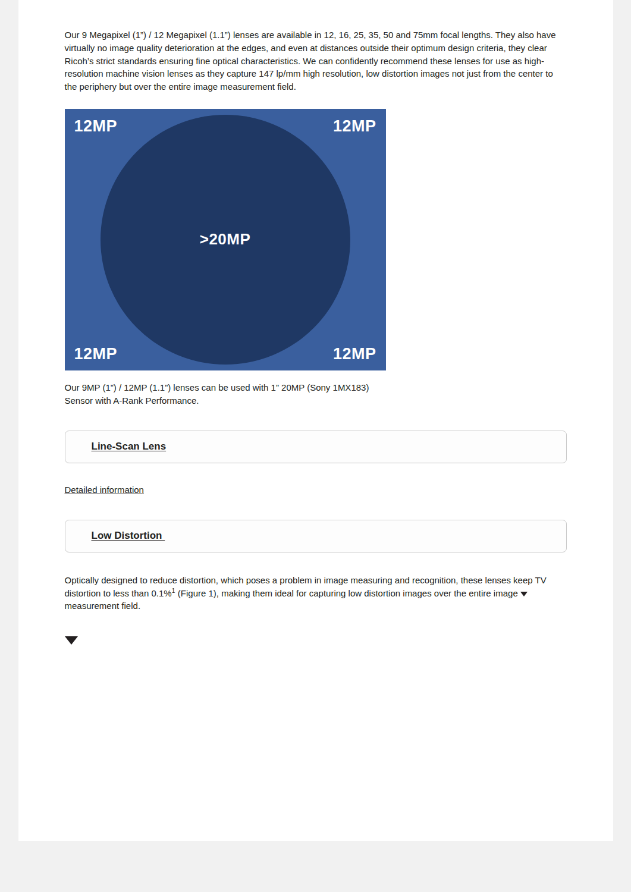Our 9 Megapixel (1”) / 12 Megapixel (1.1”) lenses are available in 12, 16, 25, 35, 50 and 75mm focal lengths. They also have virtually no image quality deterioration at the edges, and even at distances outside their optimum design criteria, they clear Ricoh’s strict standards ensuring fine optical characteristics. We can confidently recommend these lenses for use as high-resolution machine vision lenses as they capture 147 lp/mm high resolution, low distortion images not just from the center to the periphery but over the entire image measurement field.
12MP 12MP 12MP 12MP >20MP
Our 9MP (1”) / 12MP (1.1”) lenses can be used with 1” 20MP (Sony 1MX183) Sensor with A-Rank Performance.
Line-Scan Lens
Detailed information
Low Distortion
Optically designed to reduce distortion, which poses a problem in image measuring and recognition, these lenses keep TV distortion to less than 0.1%1 (Figure 1), making them ideal for capturing low distortion images over the entire image measurement field.